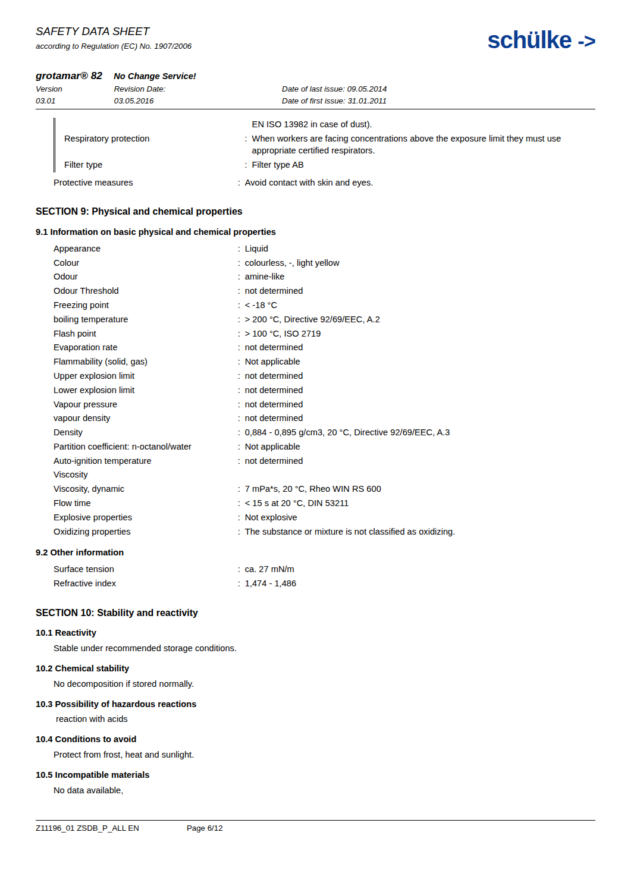SAFETY DATA SHEET
according to Regulation (EC) No. 1907/2006
schülke ->
grotamar® 82 No Change Service!
| Version | Revision Date: | Date of last issue: 09.05.2014 |
| 03.01 | 03.05.2016 | Date of first issue: 31.01.2011 |
| | | EN ISO 13982 in case of dust). |
| Respiratory protection | : | When workers are facing concentrations above the exposure limit they must use appropriate certified respirators. |
| Filter type | : | Filter type AB |
| Protective measures | : | Avoid contact with skin and eyes. |
SECTION 9: Physical and chemical properties
9.1 Information on basic physical and chemical properties
| Appearance | : | Liquid |
| Colour | : | colourless, -, light yellow |
| Odour | : | amine-like |
| Odour Threshold | : | not determined |
| Freezing point | : | < -18 °C |
| boiling temperature | : | > 200 °C, Directive 92/69/EEC, A.2 |
| Flash point | : | > 100 °C, ISO 2719 |
| Evaporation rate | : | not determined |
| Flammability (solid, gas) | : | Not applicable |
| Upper explosion limit | : | not determined |
| Lower explosion limit | : | not determined |
| Vapour pressure | : | not determined |
| vapour density | : | not determined |
| Density | : | 0,884 - 0,895 g/cm3, 20 °C, Directive 92/69/EEC, A.3 |
| Partition coefficient: n-octanol/water | : | Not applicable |
| Auto-ignition temperature | : | not determined |
| Viscosity | | |
| Viscosity, dynamic | : | 7 mPa*s, 20 °C, Rheo WIN RS 600 |
| Flow time | : | < 15 s at 20 °C, DIN 53211 |
| Explosive properties | : | Not explosive |
| Oxidizing properties | : | The substance or mixture is not classified as oxidizing. |
9.2 Other information
| Surface tension | : | ca. 27 mN/m |
| Refractive index | : | 1,474 - 1,486 |
SECTION 10: Stability and reactivity
10.1 Reactivity
Stable under recommended storage conditions.
10.2 Chemical stability
No decomposition if stored normally.
10.3 Possibility of hazardous reactions
reaction with acids
10.4 Conditions to avoid
Protect from frost, heat and sunlight.
10.5 Incompatible materials
No data available,
Z11196_01 ZSDB_P_ALL EN Page 6/12